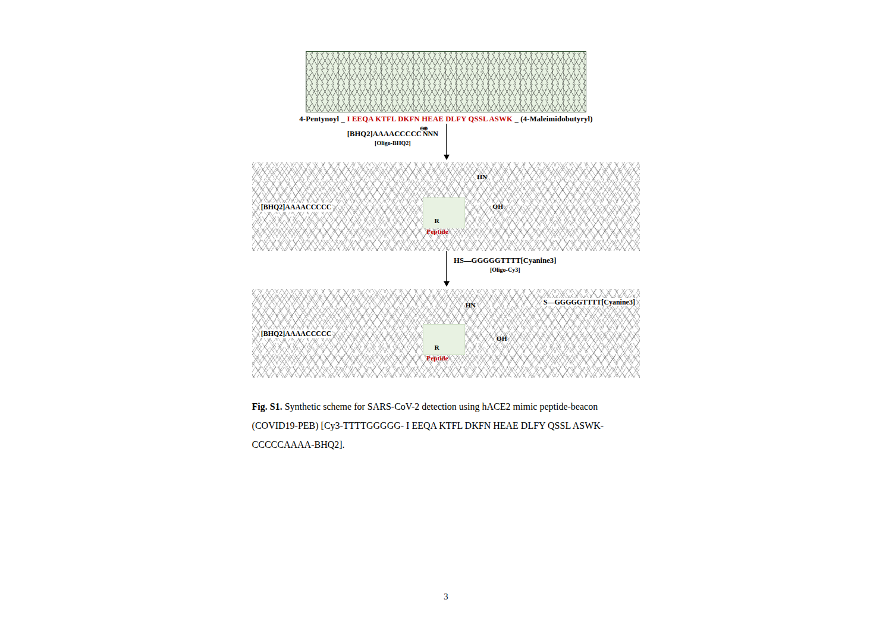4-Pentynoyl _ I EEQA KTFL DKFN HEAE DLFY QSSL ASWK _ (4-Maleimidobutyryl)
[BHQ2]AAAACCCCC N⊖N⊕N [Oligo-BHQ2]
[BHQ2]AAAACCCCC
Peptide
R
OH
HN
HS—GGGGGTTTT[Cyanine3] [Oligo-Cy3]
[BHQ2]AAAACCCCC
S—GGGGGTTTT[Cyanine3]
Peptide
R
OH
HN
Fig. S1. Synthetic scheme for SARS-CoV-2 detection using hACE2 mimic peptide-beacon (COVID19-PEB) [Cy3-TTTTGGGGG- I EEQA KTFL DKFN HEAE DLFY QSSL ASWK-CCCCCAAAA-BHQ2].
3